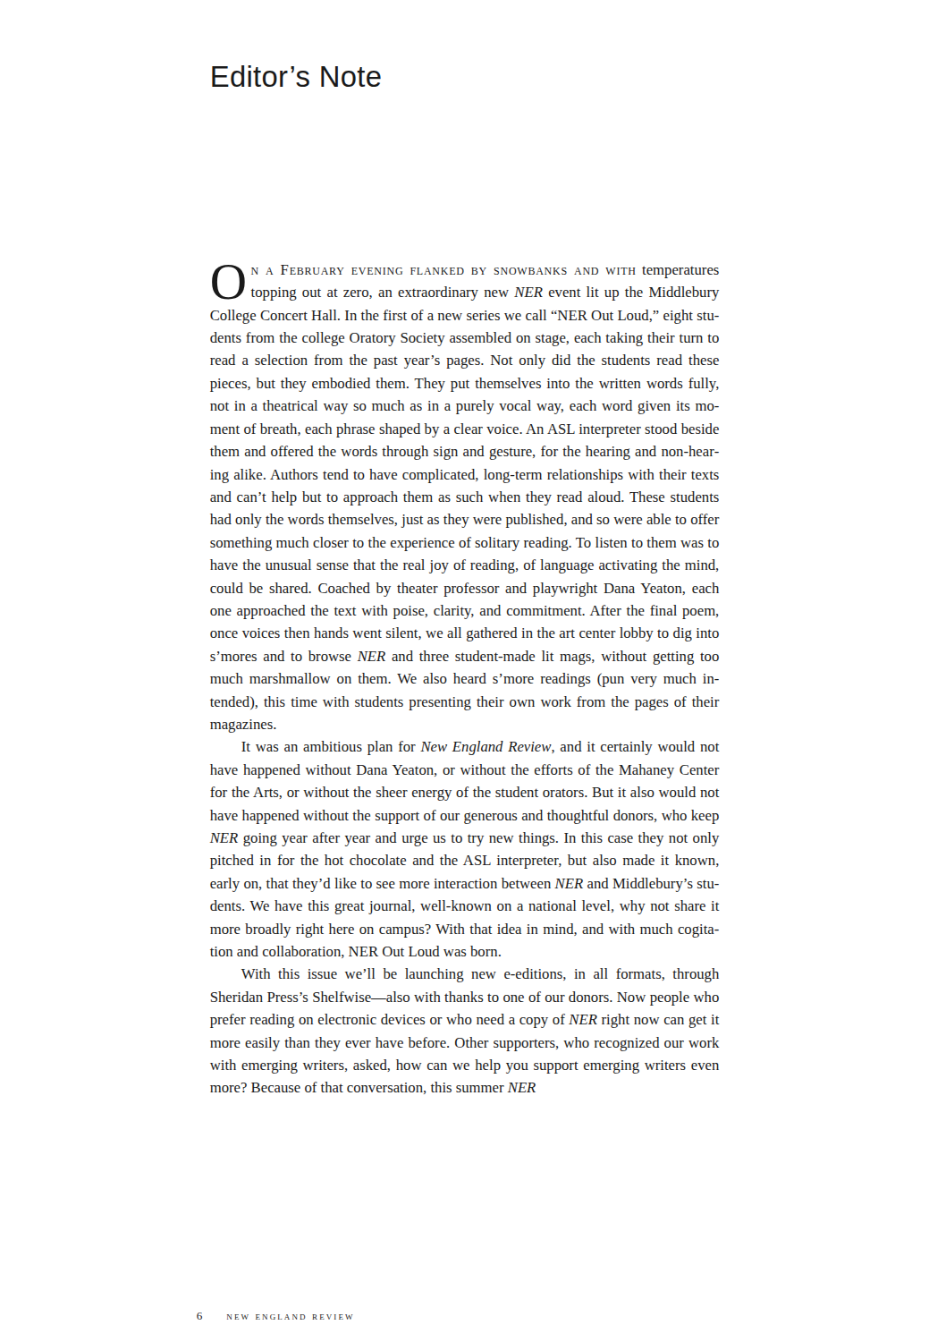Editor’s Note
On a February evening flanked by snowbanks and with temperatures topping out at zero, an extraordinary new NER event lit up the Middlebury College Concert Hall. In the first of a new series we call “NER Out Loud,” eight students from the college Oratory Society assembled on stage, each taking their turn to read a selection from the past year’s pages. Not only did the students read these pieces, but they embodied them. They put themselves into the written words fully, not in a theatrical way so much as in a purely vocal way, each word given its moment of breath, each phrase shaped by a clear voice. An ASL interpreter stood beside them and offered the words through sign and gesture, for the hearing and non-hearing alike. Authors tend to have complicated, long-term relationships with their texts and can’t help but to approach them as such when they read aloud. These students had only the words themselves, just as they were published, and so were able to offer something much closer to the experience of solitary reading. To listen to them was to have the unusual sense that the real joy of reading, of language activating the mind, could be shared. Coached by theater professor and playwright Dana Yeaton, each one approached the text with poise, clarity, and commitment. After the final poem, once voices then hands went silent, we all gathered in the art center lobby to dig into s’mores and to browse NER and three student-made lit mags, without getting too much marshmallow on them. We also heard s’more readings (pun very much intended), this time with students presenting their own work from the pages of their magazines.
It was an ambitious plan for New England Review, and it certainly would not have happened without Dana Yeaton, or without the efforts of the Mahaney Center for the Arts, or without the sheer energy of the student orators. But it also would not have happened without the support of our generous and thoughtful donors, who keep NER going year after year and urge us to try new things. In this case they not only pitched in for the hot chocolate and the ASL interpreter, but also made it known, early on, that they’d like to see more interaction between NER and Middlebury’s students. We have this great journal, well-known on a national level, why not share it more broadly right here on campus? With that idea in mind, and with much cogitation and collaboration, NER Out Loud was born.
With this issue we’ll be launching new e-editions, in all formats, through Sheridan Press’s Shelfwise—also with thanks to one of our donors. Now people who prefer reading on electronic devices or who need a copy of NER right now can get it more easily than they ever have before. Other supporters, who recognized our work with emerging writers, asked, how can we help you support emerging writers even more? Because of that conversation, this summer NER
6new england review